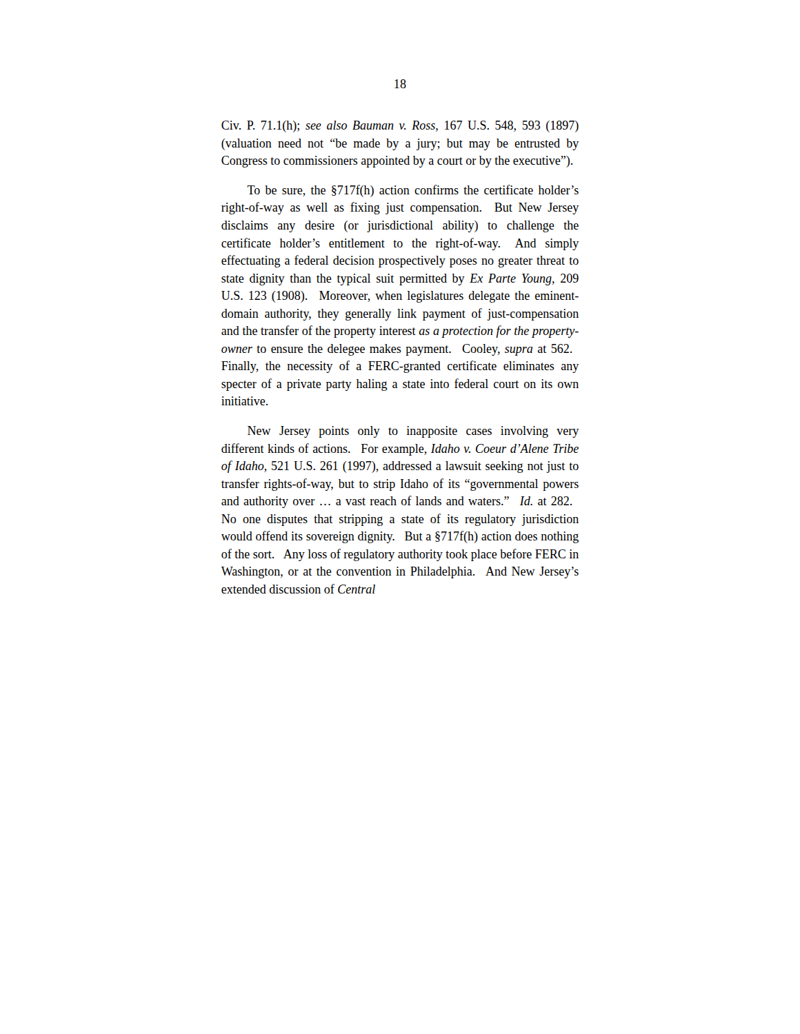18
Civ. P. 71.1(h); see also Bauman v. Ross, 167 U.S. 548, 593 (1897) (valuation need not “be made by a jury; but may be entrusted by Congress to commissioners appointed by a court or by the executive”).
To be sure, the §717f(h) action confirms the certificate holder’s right-of-way as well as fixing just compensation.  But New Jersey disclaims any desire (or jurisdictional ability) to challenge the certificate holder’s entitlement to the right-of-way.  And simply effectuating a federal decision prospectively poses no greater threat to state dignity than the typical suit permitted by Ex Parte Young, 209 U.S. 123 (1908).  Moreover, when legislatures delegate the eminent-domain authority, they generally link payment of just-compensation and the transfer of the property interest as a protection for the property-owner to ensure the delegee makes payment.  Cooley, supra at 562.  Finally, the necessity of a FERC-granted certificate eliminates any specter of a private party haling a state into federal court on its own initiative.
New Jersey points only to inapposite cases involving very different kinds of actions.  For example, Idaho v. Coeur d’Alene Tribe of Idaho, 521 U.S. 261 (1997), addressed a lawsuit seeking not just to transfer rights-of-way, but to strip Idaho of its “governmental powers and authority over … a vast reach of lands and waters.”  Id. at 282.  No one disputes that stripping a state of its regulatory jurisdiction would offend its sovereign dignity.  But a §717f(h) action does nothing of the sort.  Any loss of regulatory authority took place before FERC in Washington, or at the convention in Philadelphia.  And New Jersey’s extended discussion of Central